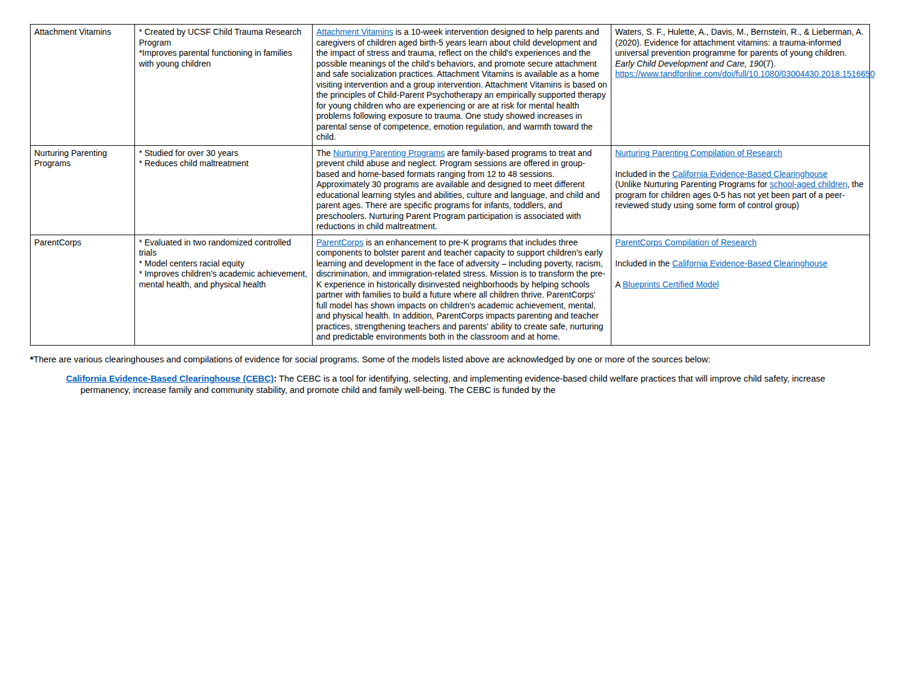| Attachment Vitamins | * Created by UCSF Child Trauma Research Program *Improves parental functioning in families with young children | Attachment Vitamins is a 10-week intervention designed to help parents and caregivers of children aged birth-5 years learn about child development and the impact of stress and trauma, reflect on the child's experiences and the possible meanings of the child's behaviors, and promote secure attachment and safe socialization practices. Attachment Vitamins is available as a home visiting intervention and a group intervention. Attachment Vitamins is based on the principles of Child-Parent Psychotherapy an empirically supported therapy for young children who are experiencing or are at risk for mental health problems following exposure to trauma. One study showed increases in parental sense of competence, emotion regulation, and warmth toward the child. | Waters, S. F., Hulette, A., Davis, M., Bernstein, R., & Lieberman, A. (2020). Evidence for attachment vitamins: a trauma-informed universal prevention programme for parents of young children. Early Child Development and Care, 190 (7). https://www.tandfonline.com/doi/full/10.1080/03004430.2018.1516650 |
| Nurturing Parenting Programs | * Studied for over 30 years * Reduces child maltreatment | The Nurturing Parenting Programs are family-based programs to treat and prevent child abuse and neglect. Program sessions are offered in group-based and home-based formats ranging from 12 to 48 sessions. Approximately 30 programs are available and designed to meet different educational learning styles and abilities, culture and language, and child and parent ages. There are specific programs for infants, toddlers, and preschoolers. Nurturing Parent Program participation is associated with reductions in child maltreatment. | Nurturing Parenting Compilation of Research Included in the California Evidence-Based Clearinghouse (Unlike Nurturing Parenting Programs for school-aged children , the program for children ages 0-5 has not yet been part of a peer-reviewed study using some form of control group) |
| ParentCorps | * Evaluated in two randomized controlled trials * Model centers racial equity * Improves children’s academic achievement, mental health, and physical health | ParentCorps is an enhancement to pre-K programs that includes three components to bolster parent and teacher capacity to support children's early learning and development in the face of adversity – including poverty, racism, discrimination, and immigration-related stress. Mission is to transform the pre-K experience in historically disinvested neighborhoods by helping schools partner with families to build a future where all children thrive. ParentCorps' full model has shown impacts on children's academic achievement, mental, and physical health. In addition, ParentCorps impacts parenting and teacher practices, strengthening teachers and parents' ability to create safe, nurturing and predictable environments both in the classroom and at home. | ParentCorps Compilation of Research Included in the California Evidence-Based Clearinghouse A Blueprints Certified Model |
*There are various clearinghouses and compilations of evidence for social programs. Some of the models listed above are acknowledged by one or more of the sources below:
California Evidence-Based Clearinghouse (CEBC): The CEBC is a tool for identifying, selecting, and implementing evidence-based child welfare practices that will improve child safety, increase permanency, increase family and community stability, and promote child and family well-being. The CEBC is funded by the